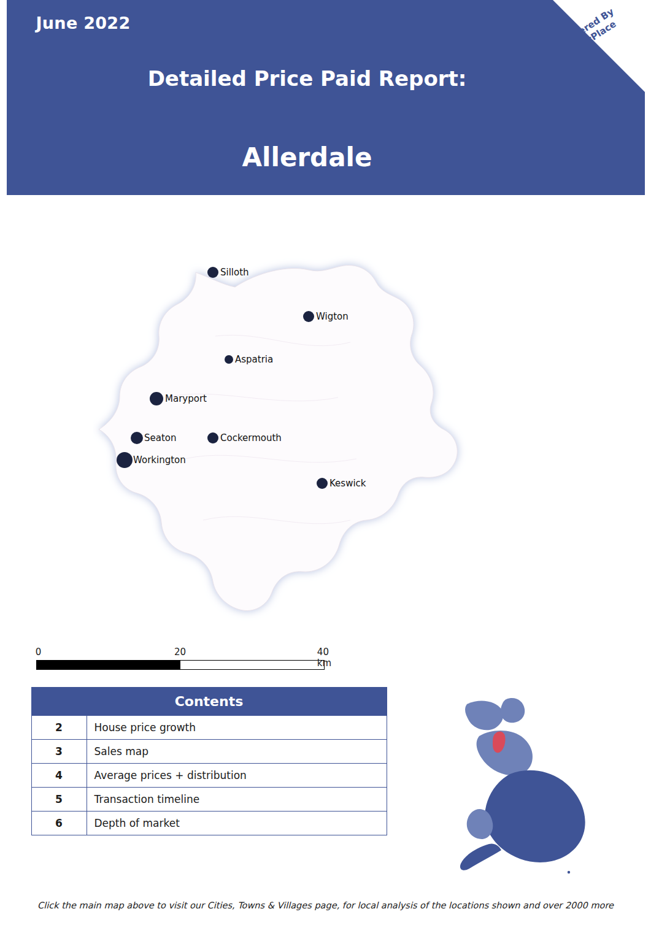June 2022
Detailed Price Paid Report:
Allerdale
Powered By
BuiltPlace
Silloth Wigton Aspatria Maryport Cockermouth Seaton Workington Keswick
0 20 40 km
| Contents |
| --- |
| 2 | House price growth |
| 3 | Sales map |
| 4 | Average prices + distribution |
| 5 | Transaction timeline |
| 6 | Depth of market |
Click the main map above to visit our Cities, Towns & Villages page, for local analysis of the locations shown and over 2000 more